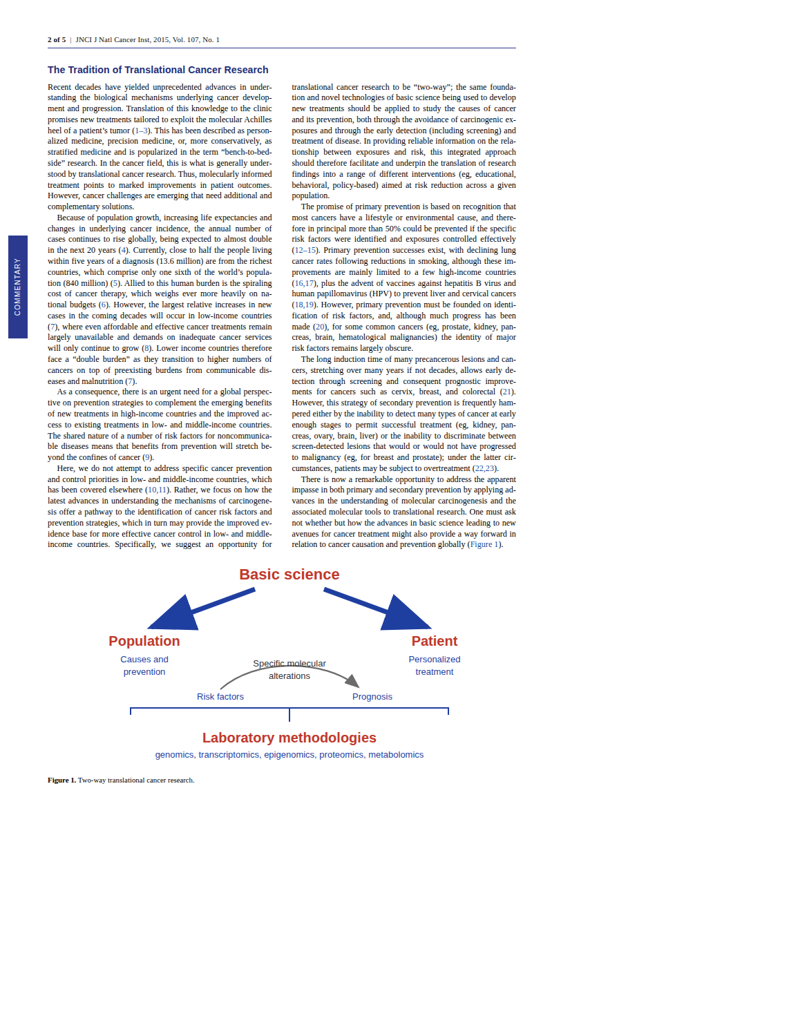2 of 5|JNCI J Natl Cancer Inst, 2015, Vol. 107, No. 1
Commentary
The Tradition of Translational Cancer Research
Recent decades have yielded unprecedented advances in understanding the biological mechanisms underlying cancer development and progression. Translation of this knowledge to the clinic promises new treatments tailored to exploit the molecular Achilles heel of a patient’s tumor (1–3). This has been described as personalized medicine, precision medicine, or, more conservatively, as stratified medicine and is popularized in the term “bench-to-bedside” research. In the cancer field, this is what is generally understood by translational cancer research. Thus, molecularly informed treatment points to marked improvements in patient outcomes. However, cancer challenges are emerging that need additional and complementary solutions.
Because of population growth, increasing life expectancies and changes in underlying cancer incidence, the annual number of cases continues to rise globally, being expected to almost double in the next 20 years (4). Currently, close to half the people living within five years of a diagnosis (13.6 million) are from the richest countries, which comprise only one sixth of the world’s population (840 million) (5). Allied to this human burden is the spiraling cost of cancer therapy, which weighs ever more heavily on national budgets (6). However, the largest relative increases in new cases in the coming decades will occur in low-income countries (7), where even affordable and effective cancer treatments remain largely unavailable and demands on inadequate cancer services will only continue to grow (8). Lower income countries therefore face a “double burden” as they transition to higher numbers of cancers on top of preexisting burdens from communicable diseases and malnutrition (7).
As a consequence, there is an urgent need for a global perspective on prevention strategies to complement the emerging benefits of new treatments in high-income countries and the improved access to existing treatments in low- and middle-income countries. The shared nature of a number of risk factors for noncommunicable diseases means that benefits from prevention will stretch beyond the confines of cancer (9).
Here, we do not attempt to address specific cancer prevention and control priorities in low- and middle-income countries, which has been covered elsewhere (10,11). Rather, we focus on how the latest advances in understanding the mechanisms of carcinogenesis offer a pathway to the identification of cancer risk factors and prevention strategies, which in turn may provide the improved evidence base for more effective cancer control in low- and middle-income countries. Specifically, we suggest an opportunity for translational cancer research to be “two-way”; the same foundation and novel technologies of basic science being used to develop new treatments should be applied to study the causes of cancer and its prevention, both through the avoidance of carcinogenic exposures and through the early detection (including screening) and treatment of disease. In providing reliable information on the relationship between exposures and risk, this integrated approach should therefore facilitate and underpin the translation of research findings into a range of different interventions (eg, educational, behavioral, policy-based) aimed at risk reduction across a given population.
The promise of primary prevention is based on recognition that most cancers have a lifestyle or environmental cause, and therefore in principal more than 50% could be prevented if the specific risk factors were identified and exposures controlled effectively (12–15). Primary prevention successes exist, with declining lung cancer rates following reductions in smoking, although these improvements are mainly limited to a few high-income countries (16,17), plus the advent of vaccines against hepatitis B virus and human papillomavirus (HPV) to prevent liver and cervical cancers (18,19). However, primary prevention must be founded on identification of risk factors, and, although much progress has been made (20), for some common cancers (eg, prostate, kidney, pancreas, brain, hematological malignancies) the identity of major risk factors remains largely obscure.
The long induction time of many precancerous lesions and cancers, stretching over many years if not decades, allows early detection through screening and consequent prognostic improvements for cancers such as cervix, breast, and colorectal (21). However, this strategy of secondary prevention is frequently hampered either by the inability to detect many types of cancer at early enough stages to permit successful treatment (eg, kidney, pancreas, ovary, brain, liver) or the inability to discriminate between screen-detected lesions that would or would not have progressed to malignancy (eg, for breast and prostate); under the latter circumstances, patients may be subject to overtreatment (22,23).
There is now a remarkable opportunity to address the apparent impasse in both primary and secondary prevention by applying advances in the understanding of molecular carcinogenesis and the associated molecular tools to translational research. One must ask not whether but how the advances in basic science leading to new avenues for cancer treatment might also provide a way forward in relation to cancer causation and prevention globally (Figure 1).
Basic science Population Causes and prevention Patient Personalized treatment Specific molecular alterations Risk factors Prognosis Laboratory methodologies genomics, transcriptomics, epigenomics, proteomics, metabolomics
Figure 1. Two-way translational cancer research.